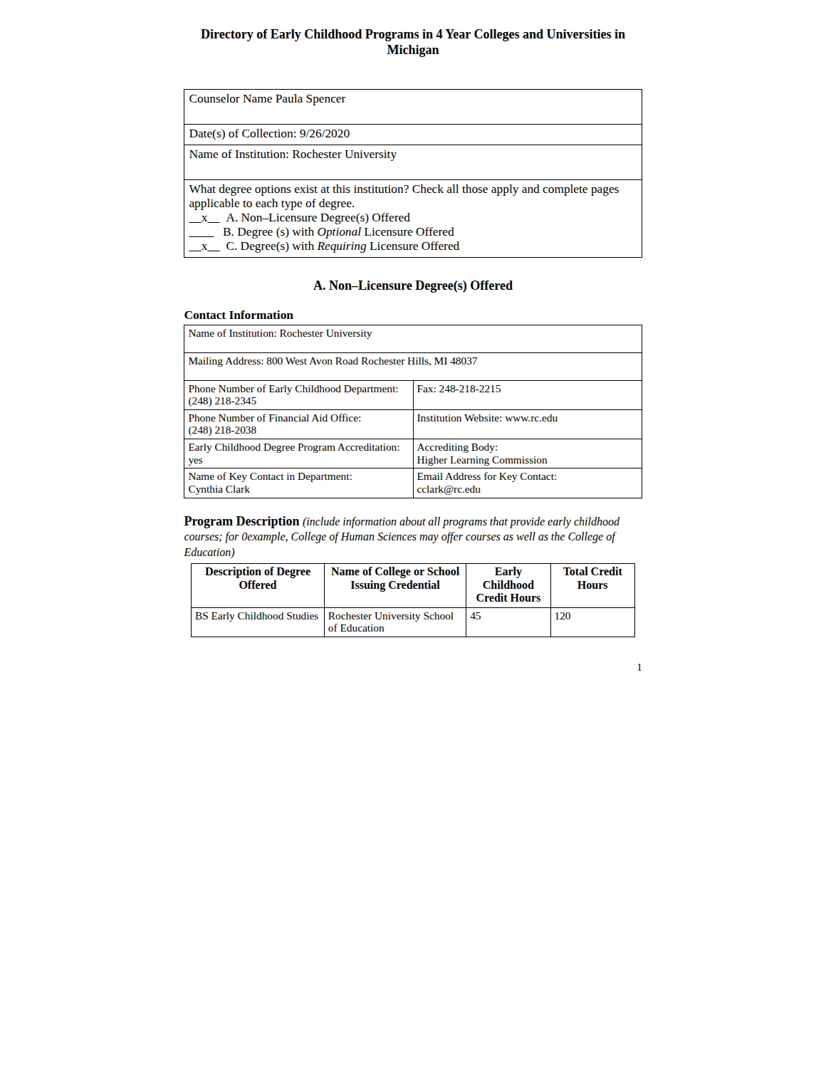Directory of Early Childhood Programs in 4 Year Colleges and Universities in Michigan
| Counselor Name Paula Spencer |
| Date(s) of Collection: 9/26/2020 |
| Name of Institution: Rochester University |
| What degree options exist at this institution? Check all those apply and complete pages applicable to each type of degree. __x__ A. Non–Licensure Degree(s) Offered ____ B. Degree (s) with Optional Licensure Offered __x__ C. Degree(s) with Requiring Licensure Offered |
A. Non–Licensure Degree(s) Offered
Contact Information
| Name of Institution: Rochester University |
| Mailing Address: 800 West Avon Road Rochester Hills, MI 48037 |
| Phone Number of Early Childhood Department: (248) 218-2345 | Fax: 248-218-2215 |
| Phone Number of Financial Aid Office: (248) 218-2038 | Institution Website: www.rc.edu |
| Early Childhood Degree Program Accreditation: yes | Accrediting Body: Higher Learning Commission |
| Name of Key Contact in Department: Cynthia Clark | Email Address for Key Contact: cclark@rc.edu |
Program Description (include information about all programs that provide early childhood courses; for 0example, College of Human Sciences may offer courses as well as the College of Education)
| Description of Degree Offered | Name of College or School Issuing Credential | Early Childhood Credit Hours | Total Credit Hours |
| --- | --- | --- | --- |
| BS Early Childhood Studies | Rochester University School of Education | 45 | 120 |
1